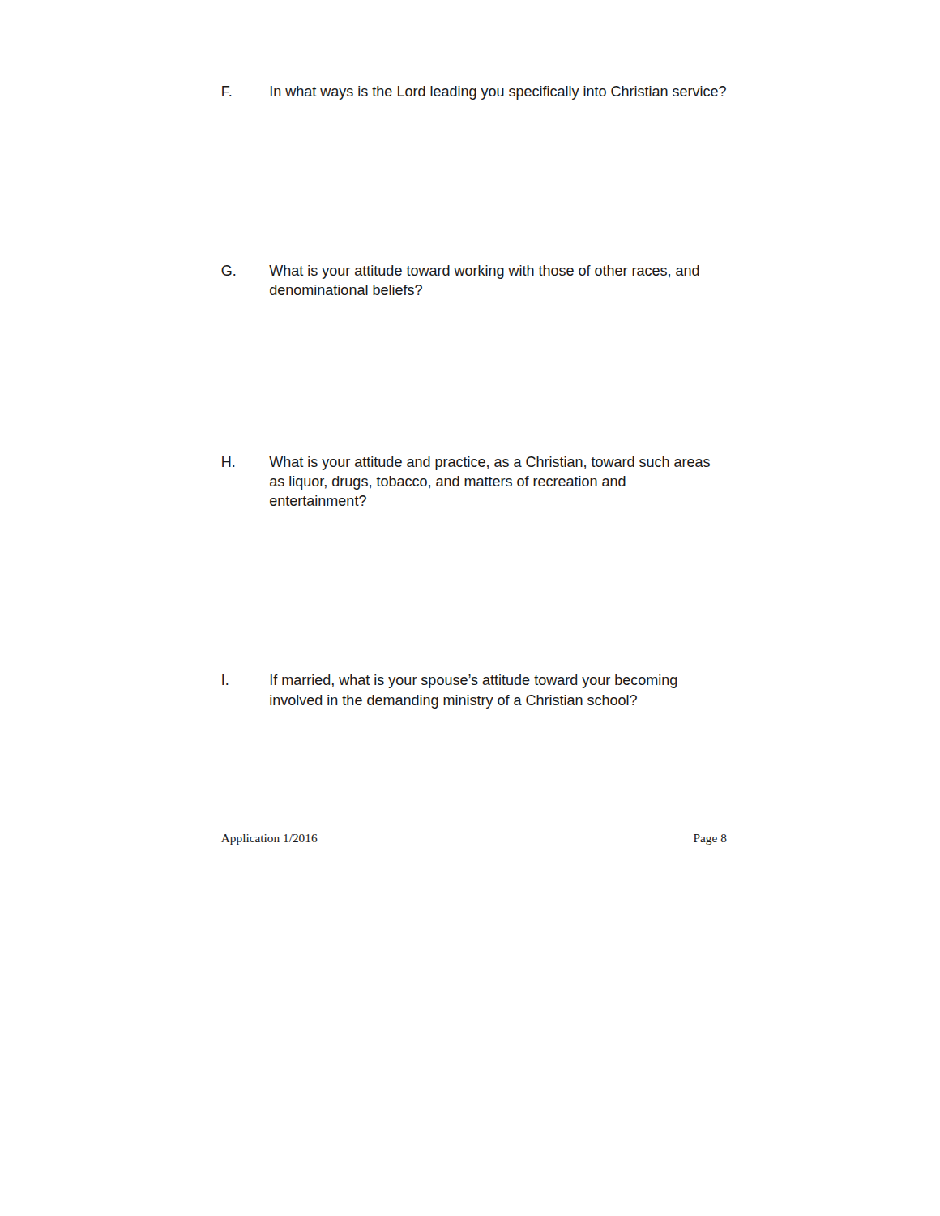F.
In what ways is the Lord leading you specifically into Christian service?
G.
What is your attitude toward working with those of other races, and denominational beliefs?
H.
What is your attitude and practice, as a Christian, toward such areas as liquor, drugs, tobacco, and matters of recreation and entertainment?
I.
If married, what is your spouse’s attitude toward your becoming involved in the demanding ministry of a Christian school?
Application 1/2016
Page 8